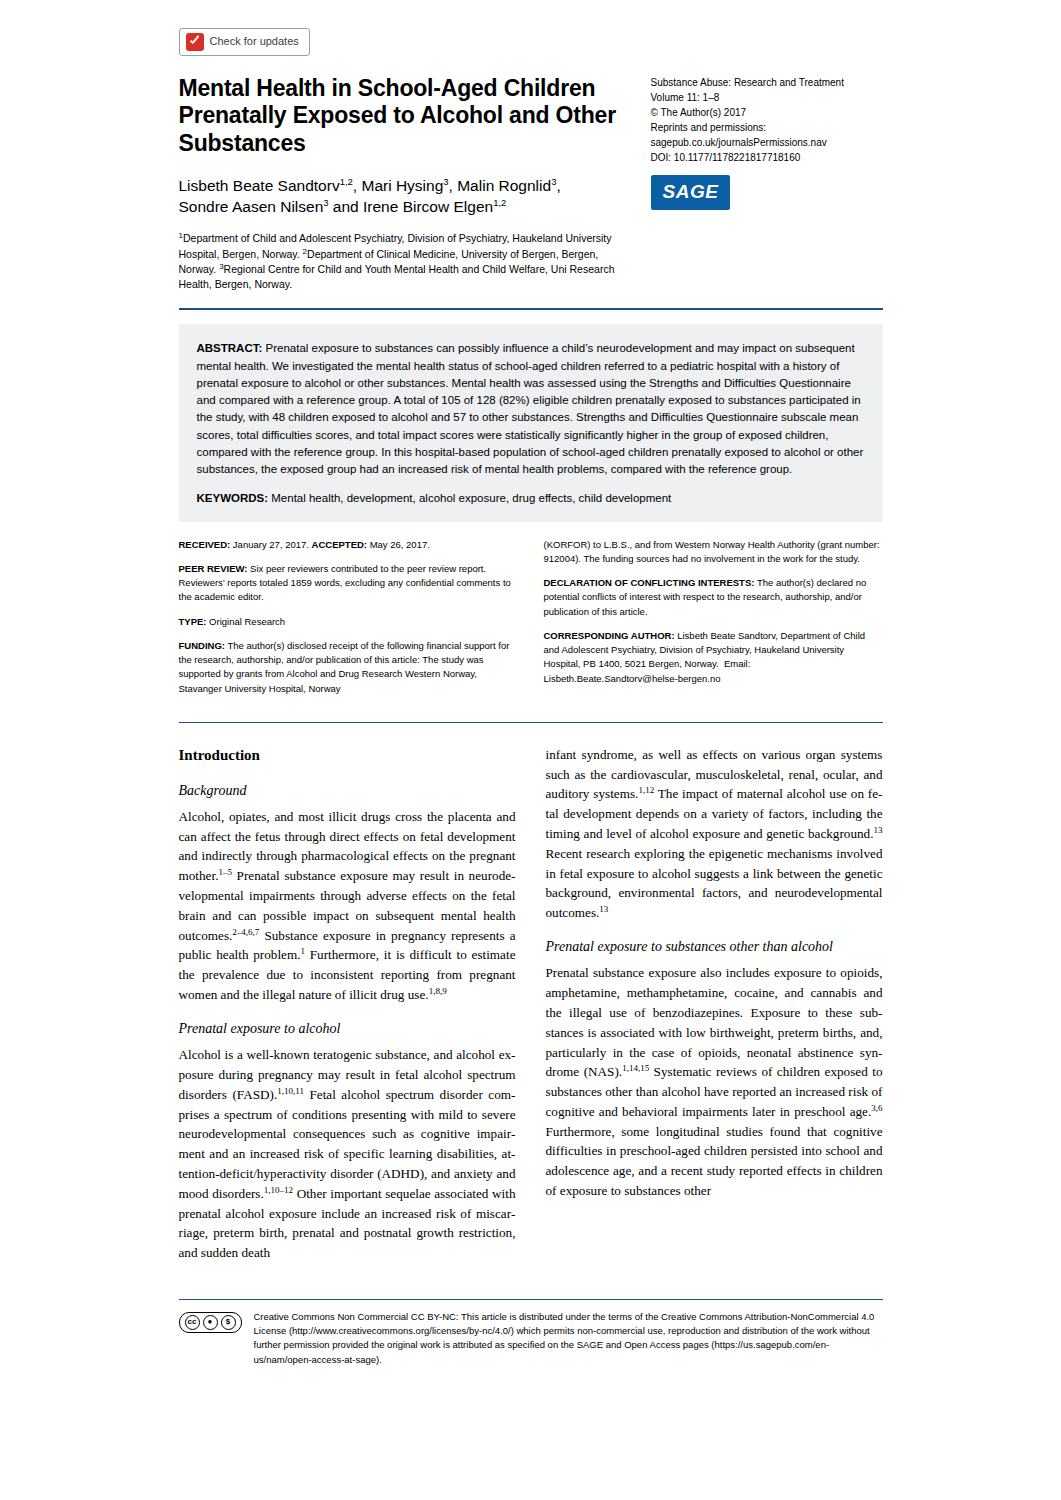Check for updates
Mental Health in School-Aged Children Prenatally Exposed to Alcohol and Other Substances
Lisbeth Beate Sandtorv1,2, Mari Hysing3, Malin Rognlid3,
Sondre Aasen Nilsen3 and Irene Bircow Elgen1,2
1Department of Child and Adolescent Psychiatry, Division of Psychiatry, Haukeland University Hospital, Bergen, Norway. 2Department of Clinical Medicine, University of Bergen, Bergen, Norway. 3Regional Centre for Child and Youth Mental Health and Child Welfare, Uni Research Health, Bergen, Norway.
Substance Abuse: Research and Treatment
Volume 11: 1–8
© The Author(s) 2017
Reprints and permissions:
sagepub.co.uk/journalsPermissions.nav
DOI: 10.1177/1178221817718160
SAGE
ABSTRACT: Prenatal exposure to substances can possibly influence a child’s neurodevelopment and may impact on subsequent mental health. We investigated the mental health status of school-aged children referred to a pediatric hospital with a history of prenatal exposure to alcohol or other substances. Mental health was assessed using the Strengths and Difficulties Questionnaire and compared with a reference group. A total of 105 of 128 (82%) eligible children prenatally exposed to substances participated in the study, with 48 children exposed to alcohol and 57 to other substances. Strengths and Difficulties Questionnaire subscale mean scores, total difficulties scores, and total impact scores were statistically significantly higher in the group of exposed children, compared with the reference group. In this hospital-based population of school-aged children prenatally exposed to alcohol or other substances, the exposed group had an increased risk of mental health problems, compared with the reference group.
KEYWORDS: Mental health, development, alcohol exposure, drug effects, child development
RECEIVED: January 27, 2017. ACCEPTED: May 26, 2017.
PEER REVIEW: Six peer reviewers contributed to the peer review report. Reviewers’ reports totaled 1859 words, excluding any confidential comments to the academic editor.
TYPE: Original Research
FUNDING: The author(s) disclosed receipt of the following financial support for the research, authorship, and/or publication of this article: The study was supported by grants from Alcohol and Drug Research Western Norway, Stavanger University Hospital, Norway
(KORFOR) to L.B.S., and from Western Norway Health Authority (grant number: 912004). The funding sources had no involvement in the work for the study.
DECLARATION OF CONFLICTING INTERESTS: The author(s) declared no potential conflicts of interest with respect to the research, authorship, and/or publication of this article.
CORRESPONDING AUTHOR: Lisbeth Beate Sandtorv, Department of Child and Adolescent Psychiatry, Division of Psychiatry, Haukeland University Hospital, PB 1400, 5021 Bergen, Norway. Email: Lisbeth.Beate.Sandtorv@helse-bergen.no
Introduction
Background
Alcohol, opiates, and most illicit drugs cross the placenta and can affect the fetus through direct effects on fetal development and indirectly through pharmacological effects on the pregnant mother.1–5 Prenatal substance exposure may result in neurodevelopmental impairments through adverse effects on the fetal brain and can possible impact on subsequent mental health outcomes.2–4,6,7 Substance exposure in pregnancy represents a public health problem.1 Furthermore, it is difficult to estimate the prevalence due to inconsistent reporting from pregnant women and the illegal nature of illicit drug use.1,8,9
Prenatal exposure to alcohol
Alcohol is a well-known teratogenic substance, and alcohol exposure during pregnancy may result in fetal alcohol spectrum disorders (FASD).1,10,11 Fetal alcohol spectrum disorder comprises a spectrum of conditions presenting with mild to severe neurodevelopmental consequences such as cognitive impairment and an increased risk of specific learning disabilities, attention-deficit/hyperactivity disorder (ADHD), and anxiety and mood disorders.1,10–12 Other important sequelae associated with prenatal alcohol exposure include an increased risk of miscarriage, preterm birth, prenatal and postnatal growth restriction, and sudden death
infant syndrome, as well as effects on various organ systems such as the cardiovascular, musculoskeletal, renal, ocular, and auditory systems.1,12 The impact of maternal alcohol use on fetal development depends on a variety of factors, including the timing and level of alcohol exposure and genetic background.13 Recent research exploring the epigenetic mechanisms involved in fetal exposure to alcohol suggests a link between the genetic background, environmental factors, and neurodevelopmental outcomes.13
Prenatal exposure to substances other than alcohol
Prenatal substance exposure also includes exposure to opioids, amphetamine, methamphetamine, cocaine, and cannabis and the illegal use of benzodiazepines. Exposure to these substances is associated with low birthweight, preterm births, and, particularly in the case of opioids, neonatal abstinence syndrome (NAS).1,14,15 Systematic reviews of children exposed to substances other than alcohol have reported an increased risk of cognitive and behavioral impairments later in preschool age.3,6 Furthermore, some longitudinal studies found that cognitive difficulties in preschool-aged children persisted into school and adolescence age, and a recent study reported effects in children of exposure to substances other
cc ● $
Creative Commons Non Commercial CC BY-NC: This article is distributed under the terms of the Creative Commons Attribution-NonCommercial 4.0 License (http://www.creativecommons.org/licenses/by-nc/4.0/) which permits non-commercial use, reproduction and distribution of the work without further permission provided the original work is attributed as specified on the SAGE and Open Access pages (https://us.sagepub.com/en-us/nam/open-access-at-sage).